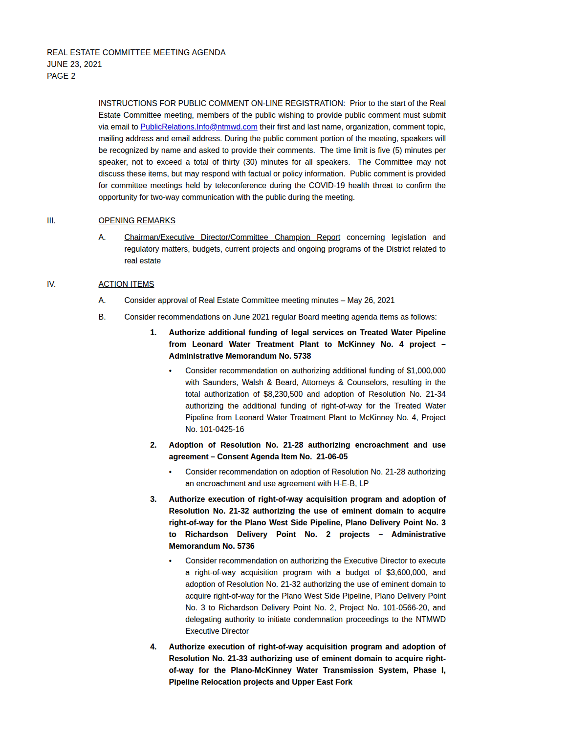REAL ESTATE COMMITTEE MEETING AGENDA
JUNE 23, 2021
PAGE 2
INSTRUCTIONS FOR PUBLIC COMMENT ON-LINE REGISTRATION: Prior to the start of the Real Estate Committee meeting, members of the public wishing to provide public comment must submit via email to PublicRelations.Info@ntmwd.com their first and last name, organization, comment topic, mailing address and email address. During the public comment portion of the meeting, speakers will be recognized by name and asked to provide their comments. The time limit is five (5) minutes per speaker, not to exceed a total of thirty (30) minutes for all speakers. The Committee may not discuss these items, but may respond with factual or policy information. Public comment is provided for committee meetings held by teleconference during the COVID-19 health threat to confirm the opportunity for two-way communication with the public during the meeting.
III. OPENING REMARKS
A. Chairman/Executive Director/Committee Champion Report concerning legislation and regulatory matters, budgets, current projects and ongoing programs of the District related to real estate
IV. ACTION ITEMS
A. Consider approval of Real Estate Committee meeting minutes – May 26, 2021
B. Consider recommendations on June 2021 regular Board meeting agenda items as follows:
1. Authorize additional funding of legal services on Treated Water Pipeline from Leonard Water Treatment Plant to McKinney No. 4 project – Administrative Memorandum No. 5738
• Consider recommendation on authorizing additional funding of $1,000,000 with Saunders, Walsh & Beard, Attorneys & Counselors, resulting in the total authorization of $8,230,500 and adoption of Resolution No. 21-34 authorizing the additional funding of right-of-way for the Treated Water Pipeline from Leonard Water Treatment Plant to McKinney No. 4, Project No. 101-0425-16
2. Adoption of Resolution No. 21-28 authorizing encroachment and use agreement – Consent Agenda Item No. 21-06-05
• Consider recommendation on adoption of Resolution No. 21-28 authorizing an encroachment and use agreement with H-E-B, LP
3. Authorize execution of right-of-way acquisition program and adoption of Resolution No. 21-32 authorizing the use of eminent domain to acquire right-of-way for the Plano West Side Pipeline, Plano Delivery Point No. 3 to Richardson Delivery Point No. 2 projects – Administrative Memorandum No. 5736
• Consider recommendation on authorizing the Executive Director to execute a right-of-way acquisition program with a budget of $3,600,000, and adoption of Resolution No. 21-32 authorizing the use of eminent domain to acquire right-of-way for the Plano West Side Pipeline, Plano Delivery Point No. 3 to Richardson Delivery Point No. 2, Project No. 101-0566-20, and delegating authority to initiate condemnation proceedings to the NTMWD Executive Director
4. Authorize execution of right-of-way acquisition program and adoption of Resolution No. 21-33 authorizing use of eminent domain to acquire right-of-way for the Plano-McKinney Water Transmission System, Phase I, Pipeline Relocation projects and Upper East Fork